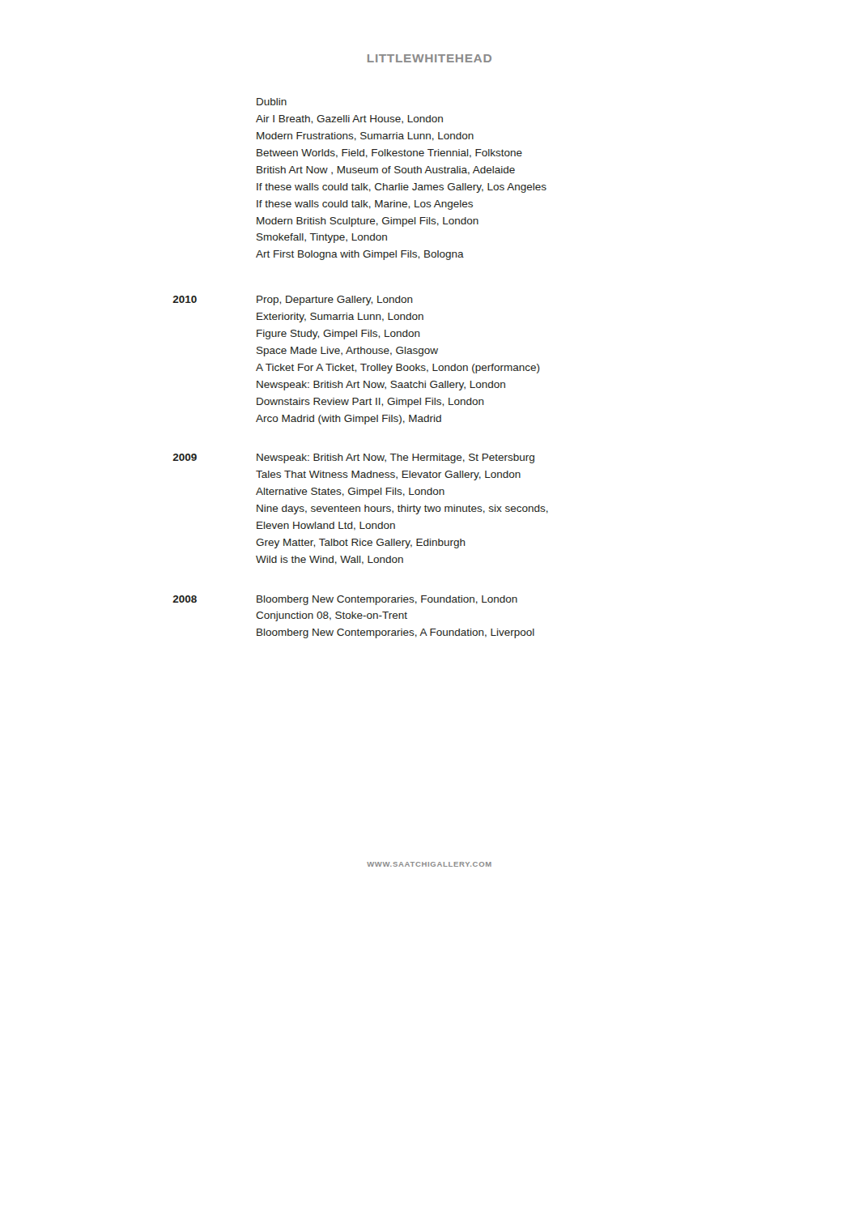LITTLEWHITEHEAD
Dublin
Air I Breath, Gazelli Art House, London
Modern Frustrations, Sumarria Lunn, London
Between Worlds, Field, Folkestone Triennial, Folkstone
British Art Now , Museum of South Australia, Adelaide
If these walls could talk, Charlie James Gallery, Los Angeles
If these walls could talk, Marine, Los Angeles
Modern British Sculpture, Gimpel Fils, London
Smokefall, Tintype, London
Art First Bologna with Gimpel Fils, Bologna
2010
Prop, Departure Gallery, London
Exteriority, Sumarria Lunn, London
Figure Study, Gimpel Fils, London
Space Made Live, Arthouse, Glasgow
A Ticket For A Ticket, Trolley Books, London (performance)
Newspeak: British Art Now, Saatchi Gallery, London
Downstairs Review Part II, Gimpel Fils, London
Arco Madrid (with Gimpel Fils), Madrid
2009
Newspeak: British Art Now, The Hermitage, St Petersburg
Tales That Witness Madness, Elevator Gallery, London
Alternative States, Gimpel Fils, London
Nine days, seventeen hours, thirty two minutes, six seconds,
Eleven Howland Ltd, London
Grey Matter, Talbot Rice Gallery, Edinburgh
Wild is the Wind, Wall, London
2008
Bloomberg New Contemporaries, Foundation, London
Conjunction 08, Stoke-on-Trent
Bloomberg New Contemporaries, A Foundation, Liverpool
WWW.SAATCHIGALLERY.COM